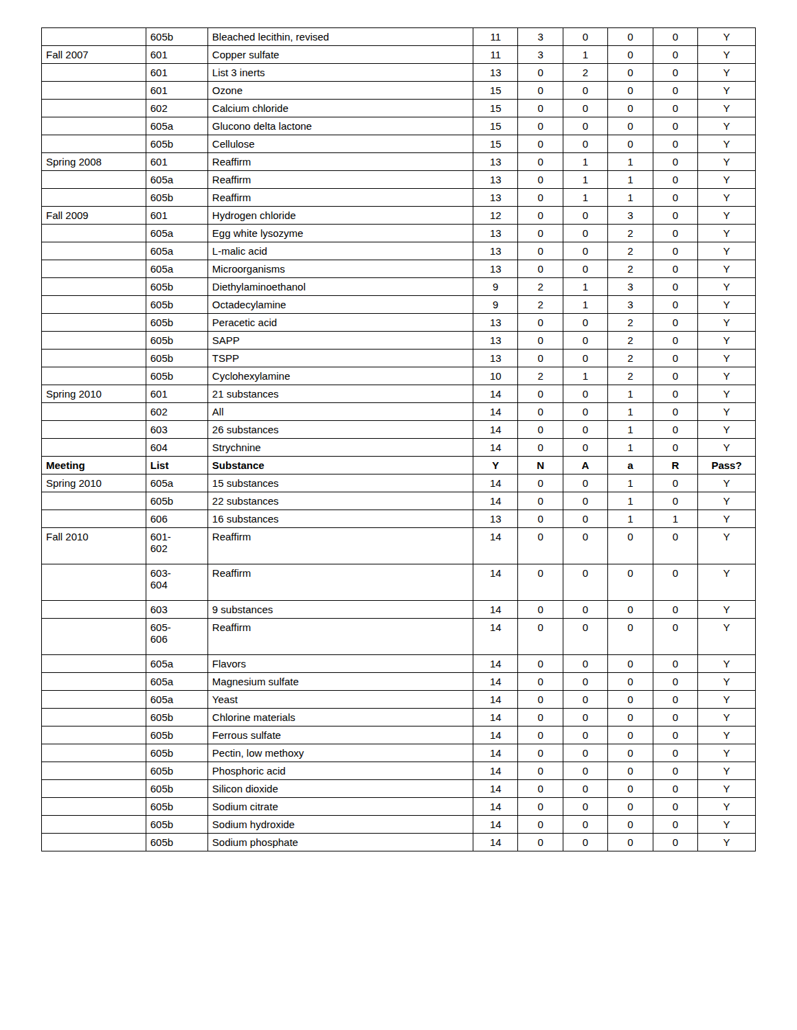| | 605b | Bleached lecithin, revised | 11 | 3 | 0 | 0 | 0 | Y |
| Fall 2007 | 601 | Copper sulfate | 11 | 3 | 1 | 0 | 0 | Y |
| | 601 | List 3 inerts | 13 | 0 | 2 | 0 | 0 | Y |
| | 601 | Ozone | 15 | 0 | 0 | 0 | 0 | Y |
| | 602 | Calcium chloride | 15 | 0 | 0 | 0 | 0 | Y |
| | 605a | Glucono delta lactone | 15 | 0 | 0 | 0 | 0 | Y |
| | 605b | Cellulose | 15 | 0 | 0 | 0 | 0 | Y |
| Spring 2008 | 601 | Reaffirm | 13 | 0 | 1 | 1 | 0 | Y |
| | 605a | Reaffirm | 13 | 0 | 1 | 1 | 0 | Y |
| | 605b | Reaffirm | 13 | 0 | 1 | 1 | 0 | Y |
| Fall 2009 | 601 | Hydrogen chloride | 12 | 0 | 0 | 3 | 0 | Y |
| | 605a | Egg white lysozyme | 13 | 0 | 0 | 2 | 0 | Y |
| | 605a | L-malic acid | 13 | 0 | 0 | 2 | 0 | Y |
| | 605a | Microorganisms | 13 | 0 | 0 | 2 | 0 | Y |
| | 605b | Diethylaminoethanol | 9 | 2 | 1 | 3 | 0 | Y |
| | 605b | Octadecylamine | 9 | 2 | 1 | 3 | 0 | Y |
| | 605b | Peracetic acid | 13 | 0 | 0 | 2 | 0 | Y |
| | 605b | SAPP | 13 | 0 | 0 | 2 | 0 | Y |
| | 605b | TSPP | 13 | 0 | 0 | 2 | 0 | Y |
| | 605b | Cyclohexylamine | 10 | 2 | 1 | 2 | 0 | Y |
| Spring 2010 | 601 | 21 substances | 14 | 0 | 0 | 1 | 0 | Y |
| | 602 | All | 14 | 0 | 0 | 1 | 0 | Y |
| | 603 | 26 substances | 14 | 0 | 0 | 1 | 0 | Y |
| | 604 | Strychnine | 14 | 0 | 0 | 1 | 0 | Y |
| Meeting | List | Substance | Y | N | A | a | R | Pass? |
| Spring 2010 | 605a | 15 substances | 14 | 0 | 0 | 1 | 0 | Y |
| | 605b | 22 substances | 14 | 0 | 0 | 1 | 0 | Y |
| | 606 | 16 substances | 13 | 0 | 0 | 1 | 1 | Y |
| Fall 2010 | 601- 602 | Reaffirm | 14 | 0 | 0 | 0 | 0 | Y |
| | 603- 604 | Reaffirm | 14 | 0 | 0 | 0 | 0 | Y |
| | 603 | 9 substances | 14 | 0 | 0 | 0 | 0 | Y |
| | 605- 606 | Reaffirm | 14 | 0 | 0 | 0 | 0 | Y |
| | 605a | Flavors | 14 | 0 | 0 | 0 | 0 | Y |
| | 605a | Magnesium sulfate | 14 | 0 | 0 | 0 | 0 | Y |
| | 605a | Yeast | 14 | 0 | 0 | 0 | 0 | Y |
| | 605b | Chlorine materials | 14 | 0 | 0 | 0 | 0 | Y |
| | 605b | Ferrous sulfate | 14 | 0 | 0 | 0 | 0 | Y |
| | 605b | Pectin, low methoxy | 14 | 0 | 0 | 0 | 0 | Y |
| | 605b | Phosphoric acid | 14 | 0 | 0 | 0 | 0 | Y |
| | 605b | Silicon dioxide | 14 | 0 | 0 | 0 | 0 | Y |
| | 605b | Sodium citrate | 14 | 0 | 0 | 0 | 0 | Y |
| | 605b | Sodium hydroxide | 14 | 0 | 0 | 0 | 0 | Y |
| | 605b | Sodium phosphate | 14 | 0 | 0 | 0 | 0 | Y |